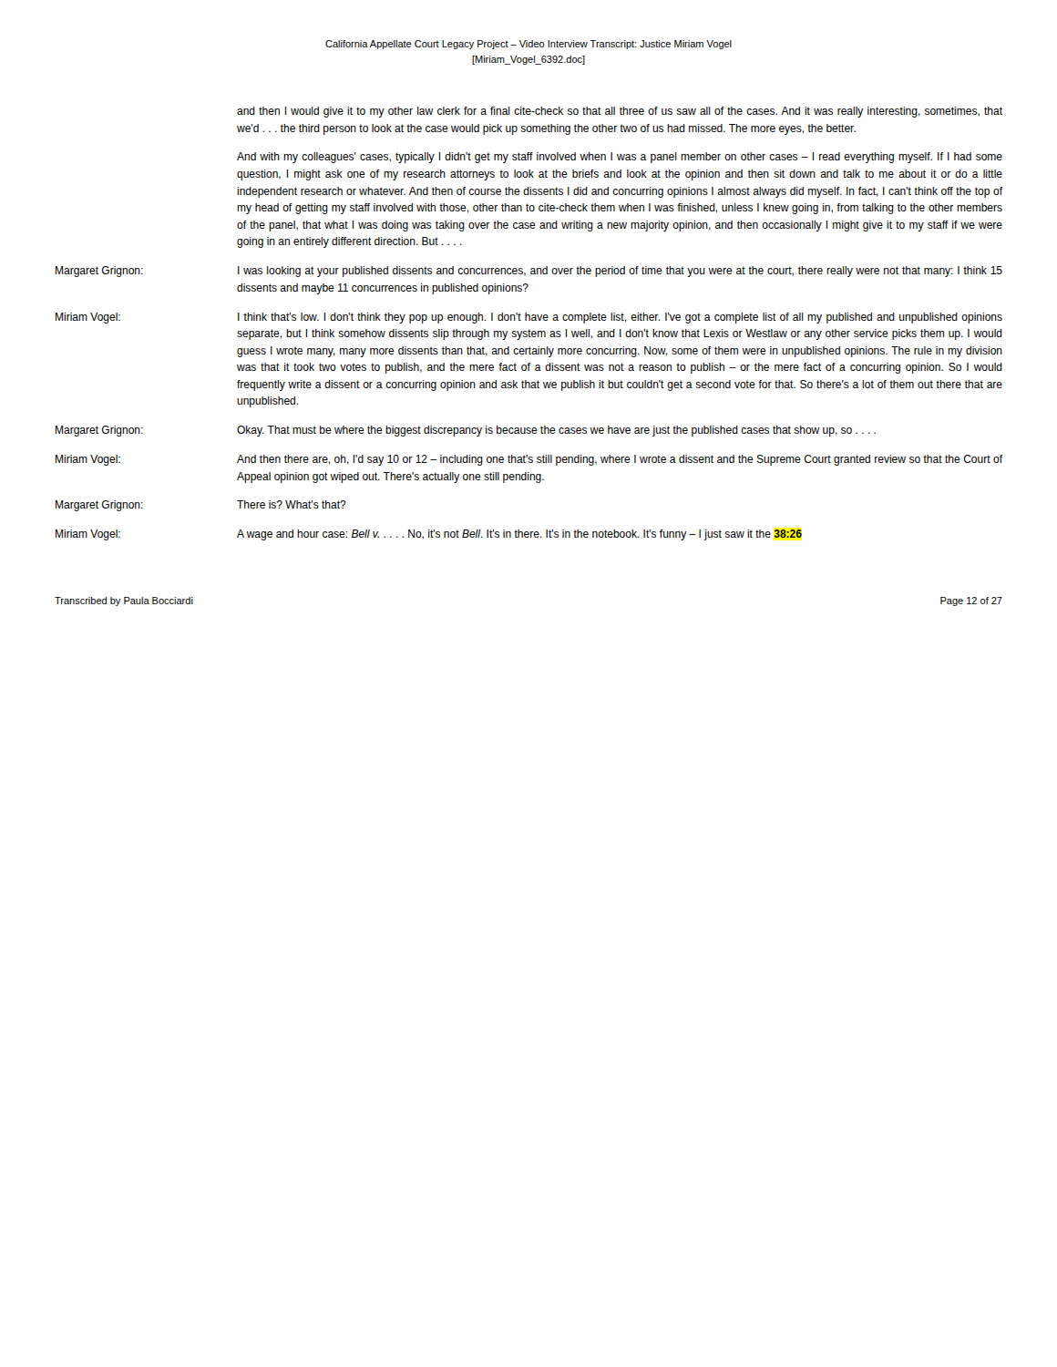California Appellate Court Legacy Project – Video Interview Transcript: Justice Miriam Vogel
[Miriam_Vogel_6392.doc]
and then I would give it to my other law clerk for a final cite-check so that all three of us saw all of the cases. And it was really interesting, sometimes, that we'd . . . the third person to look at the case would pick up something the other two of us had missed. The more eyes, the better.
And with my colleagues' cases, typically I didn't get my staff involved when I was a panel member on other cases – I read everything myself. If I had some question, I might ask one of my research attorneys to look at the briefs and look at the opinion and then sit down and talk to me about it or do a little independent research or whatever. And then of course the dissents I did and concurring opinions I almost always did myself. In fact, I can't think off the top of my head of getting my staff involved with those, other than to cite-check them when I was finished, unless I knew going in, from talking to the other members of the panel, that what I was doing was taking over the case and writing a new majority opinion, and then occasionally I might give it to my staff if we were going in an entirely different direction. But . . . .
Margaret Grignon:
I was looking at your published dissents and concurrences, and over the period of time that you were at the court, there really were not that many: I think 15 dissents and maybe 11 concurrences in published opinions?
Miriam Vogel:
I think that's low. I don't think they pop up enough. I don't have a complete list, either. I've got a complete list of all my published and unpublished opinions separate, but I think somehow dissents slip through my system as I well, and I don't know that Lexis or Westlaw or any other service picks them up. I would guess I wrote many, many more dissents than that, and certainly more concurring. Now, some of them were in unpublished opinions. The rule in my division was that it took two votes to publish, and the mere fact of a dissent was not a reason to publish – or the mere fact of a concurring opinion. So I would frequently write a dissent or a concurring opinion and ask that we publish it but couldn't get a second vote for that. So there's a lot of them out there that are unpublished.
Margaret Grignon:
Okay. That must be where the biggest discrepancy is because the cases we have are just the published cases that show up, so . . . .
Miriam Vogel:
And then there are, oh, I'd say 10 or 12 – including one that's still pending, where I wrote a dissent and the Supreme Court granted review so that the Court of Appeal opinion got wiped out. There's actually one still pending.
Margaret Grignon:
There is? What's that?
Miriam Vogel:
A wage and hour case: Bell v. . . . . No, it's not Bell. It's in there. It's in the notebook. It's funny – I just saw it the 38:26
Transcribed by Paula Bocciardi
Page 12 of 27